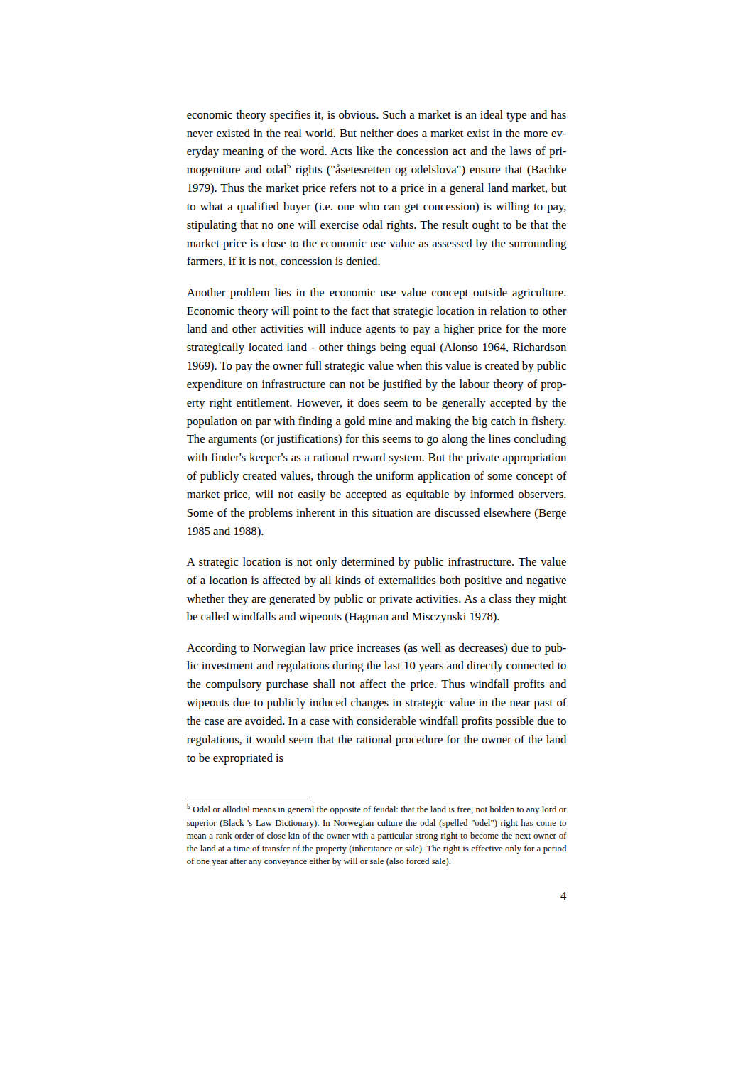economic theory specifies it, is obvious. Such a market is an ideal type and has never existed in the real world. But neither does a market exist in the more everyday meaning of the word. Acts like the concession act and the laws of primogeniture and odal5 rights ("åsetesretten og odelslova") ensure that (Bachke 1979). Thus the market price refers not to a price in a general land market, but to what a qualified buyer (i.e. one who can get concession) is willing to pay, stipulating that no one will exercise odal rights. The result ought to be that the market price is close to the economic use value as assessed by the surrounding farmers, if it is not, concession is denied.
Another problem lies in the economic use value concept outside agriculture. Economic theory will point to the fact that strategic location in relation to other land and other activities will induce agents to pay a higher price for the more strategically located land - other things being equal (Alonso 1964, Richardson 1969). To pay the owner full strategic value when this value is created by public expenditure on infrastructure can not be justified by the labour theory of property right entitlement. However, it does seem to be generally accepted by the population on par with finding a gold mine and making the big catch in fishery. The arguments (or justifications) for this seems to go along the lines concluding with finder's keeper's as a rational reward system. But the private appropriation of publicly created values, through the uniform application of some concept of market price, will not easily be accepted as equitable by informed observers. Some of the problems inherent in this situation are discussed elsewhere (Berge 1985 and 1988).
A strategic location is not only determined by public infrastructure. The value of a location is affected by all kinds of externalities both positive and negative whether they are generated by public or private activities. As a class they might be called windfalls and wipeouts (Hagman and Misczynski 1978).
According to Norwegian law price increases (as well as decreases) due to public investment and regulations during the last 10 years and directly connected to the compulsory purchase shall not affect the price. Thus windfall profits and wipeouts due to publicly induced changes in strategic value in the near past of the case are avoided. In a case with considerable windfall profits possible due to regulations, it would seem that the rational procedure for the owner of the land to be expropriated is
5 Odal or allodial means in general the opposite of feudal: that the land is free, not holden to any lord or superior (Black 's Law Dictionary). In Norwegian culture the odal (spelled "odel") right has come to mean a rank order of close kin of the owner with a particular strong right to become the next owner of the land at a time of transfer of the property (inheritance or sale). The right is effective only for a period of one year after any conveyance either by will or sale (also forced sale).
4